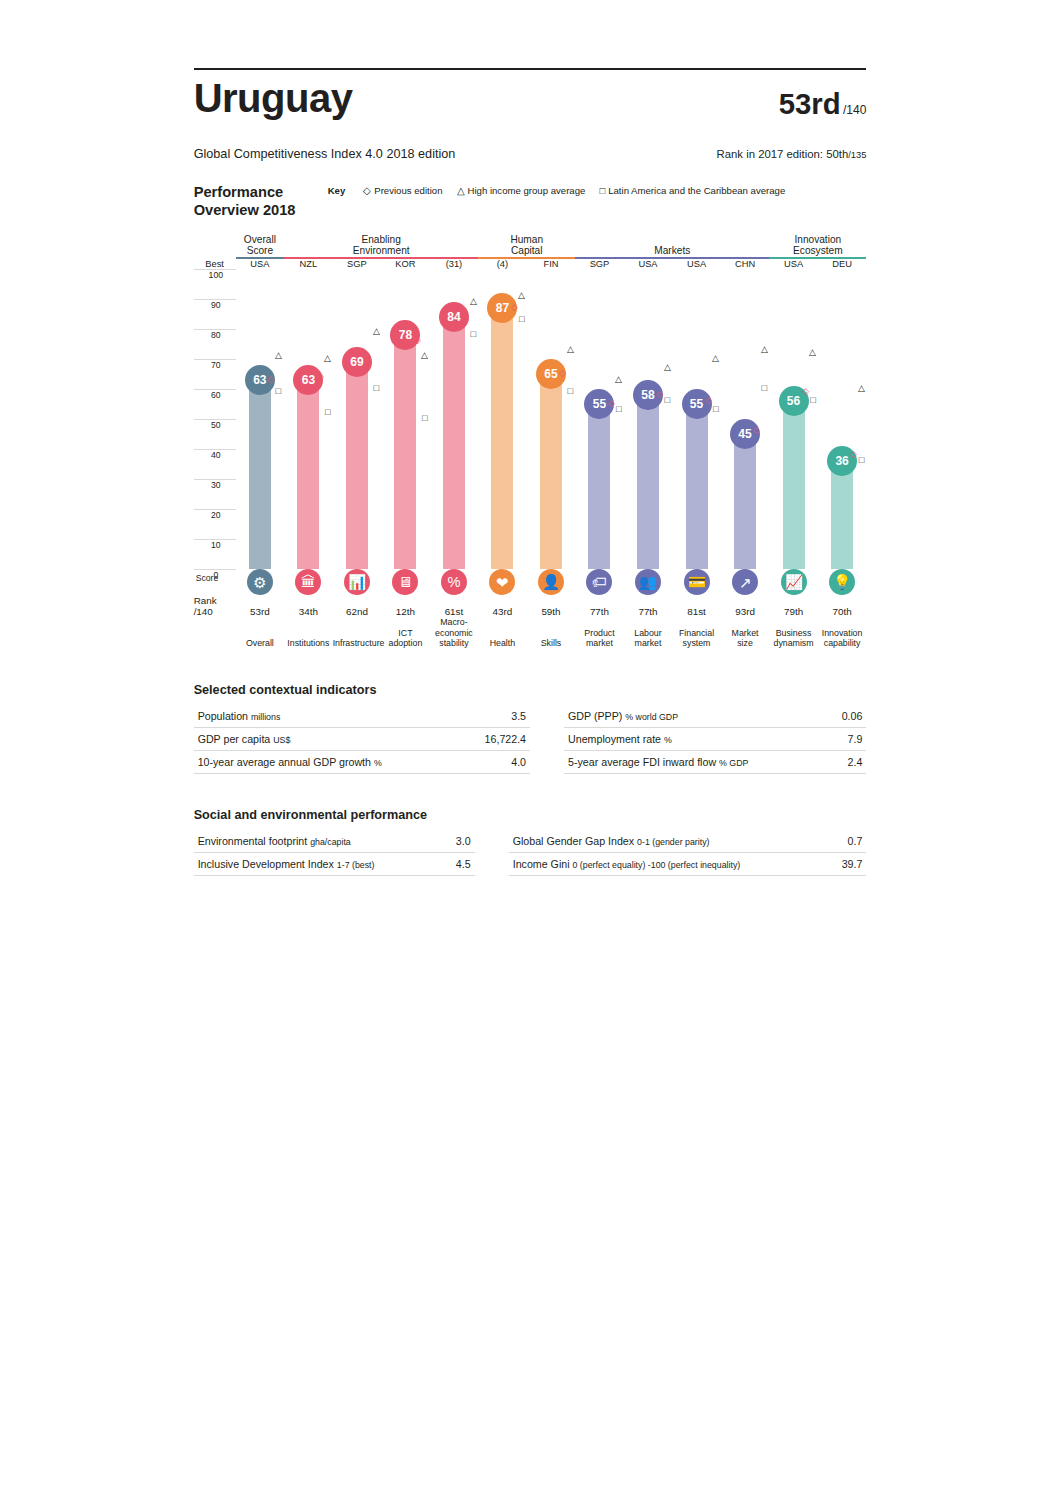Uruguay
53rd /140
Global Competitiveness Index 4.0 2018 edition
Rank in 2017 edition: 50th/135
Performance
Overview 2018
Key ◇Previous edition △High income group average □Latin America and the Caribbean average
| | Overall Score | Enabling Environment | Human Capital | Markets | Innovation Ecosystem |
| Best | USA | NZL | SGP | KOR | (31) | (4) | FIN | SGP | USA | USA | CHN | USA | DEU |
| 100 90 80 70 60 50 40 30 20 10 0 Score | 63 ◇ △ □ | 63 ◇ △ □ | 69 ◇ △ □ | 78 ◇ △ □ | 84 ◇ △ □ | 87 ◇ △ □ | 65 ◇ △ □ | 55 ◇ △ □ | 58 ◇ △ □ | 55 ◇ △ □ | 45 ◇ △ □ | 56 ◇ △ □ | 36 ◇ △ □ |
| | ⚙ | 🏛 | 📊 | 🖥 | % | ❤ | 👤 | 🏷 | 👥 | 💳 | ↗ | 📈 | 💡 |
| Rank /140 | 53rd | 34th | 62nd | 12th | 61st | 43rd | 59th | 77th | 77th | 81st | 93rd | 79th | 70th |
| | Overall | Institutions | Infrastructure | ICT adoption | Macro- economic stability | Health | Skills | Product market | Labour market | Financial system | Market size | Business dynamism | Innovation capability |
Selected contextual indicators
| Population millions | 3.5 | | GDP (PPP) % world GDP | 0.06 |
| GDP per capita US$ | 16,722.4 | | Unemployment rate % | 7.9 |
| 10-year average annual GDP growth % | 4.0 | | 5-year average FDI inward flow % GDP | 2.4 |
Social and environmental performance
| Environmental footprint gha/capita | 3.0 | | Global Gender Gap Index 0-1 (gender parity) | 0.7 |
| Inclusive Development Index 1-7 (best) | 4.5 | | Income Gini 0 (perfect equality) -100 (perfect inequality) | 39.7 |